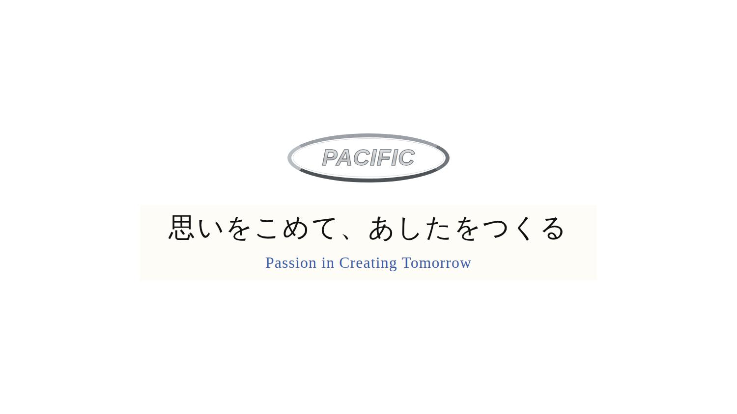PACIFIC
思いをこめて、あしたをつくる
Passion in Creating Tomorrow